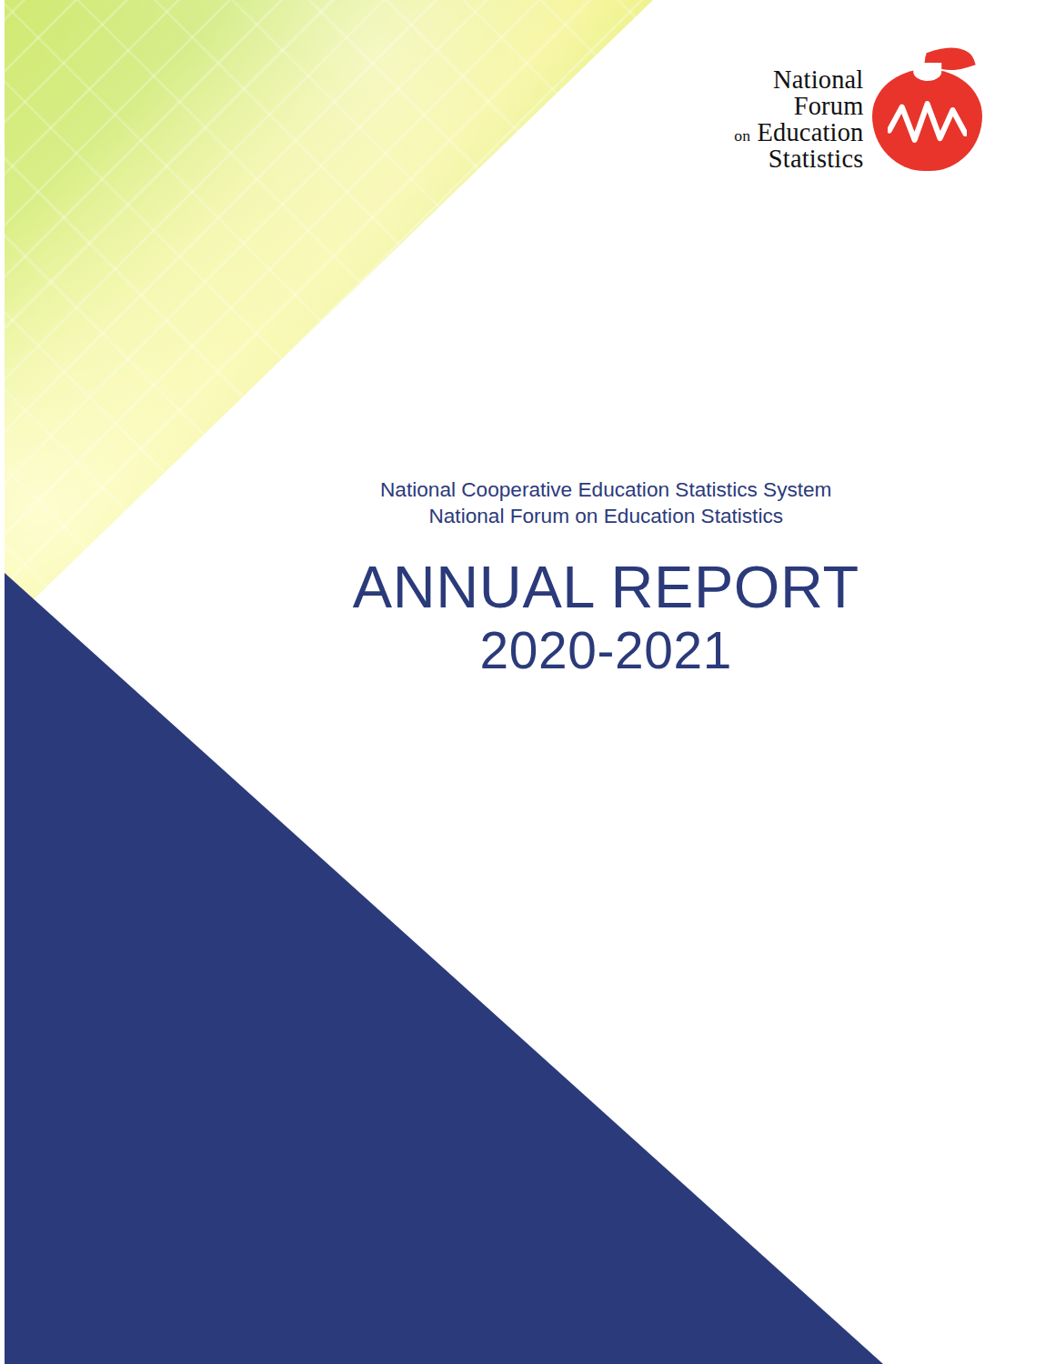National Forum on Education Statistics
National Cooperative Education Statistics System National Forum on Education Statistics
ANNUAL REPORT 2020-2021